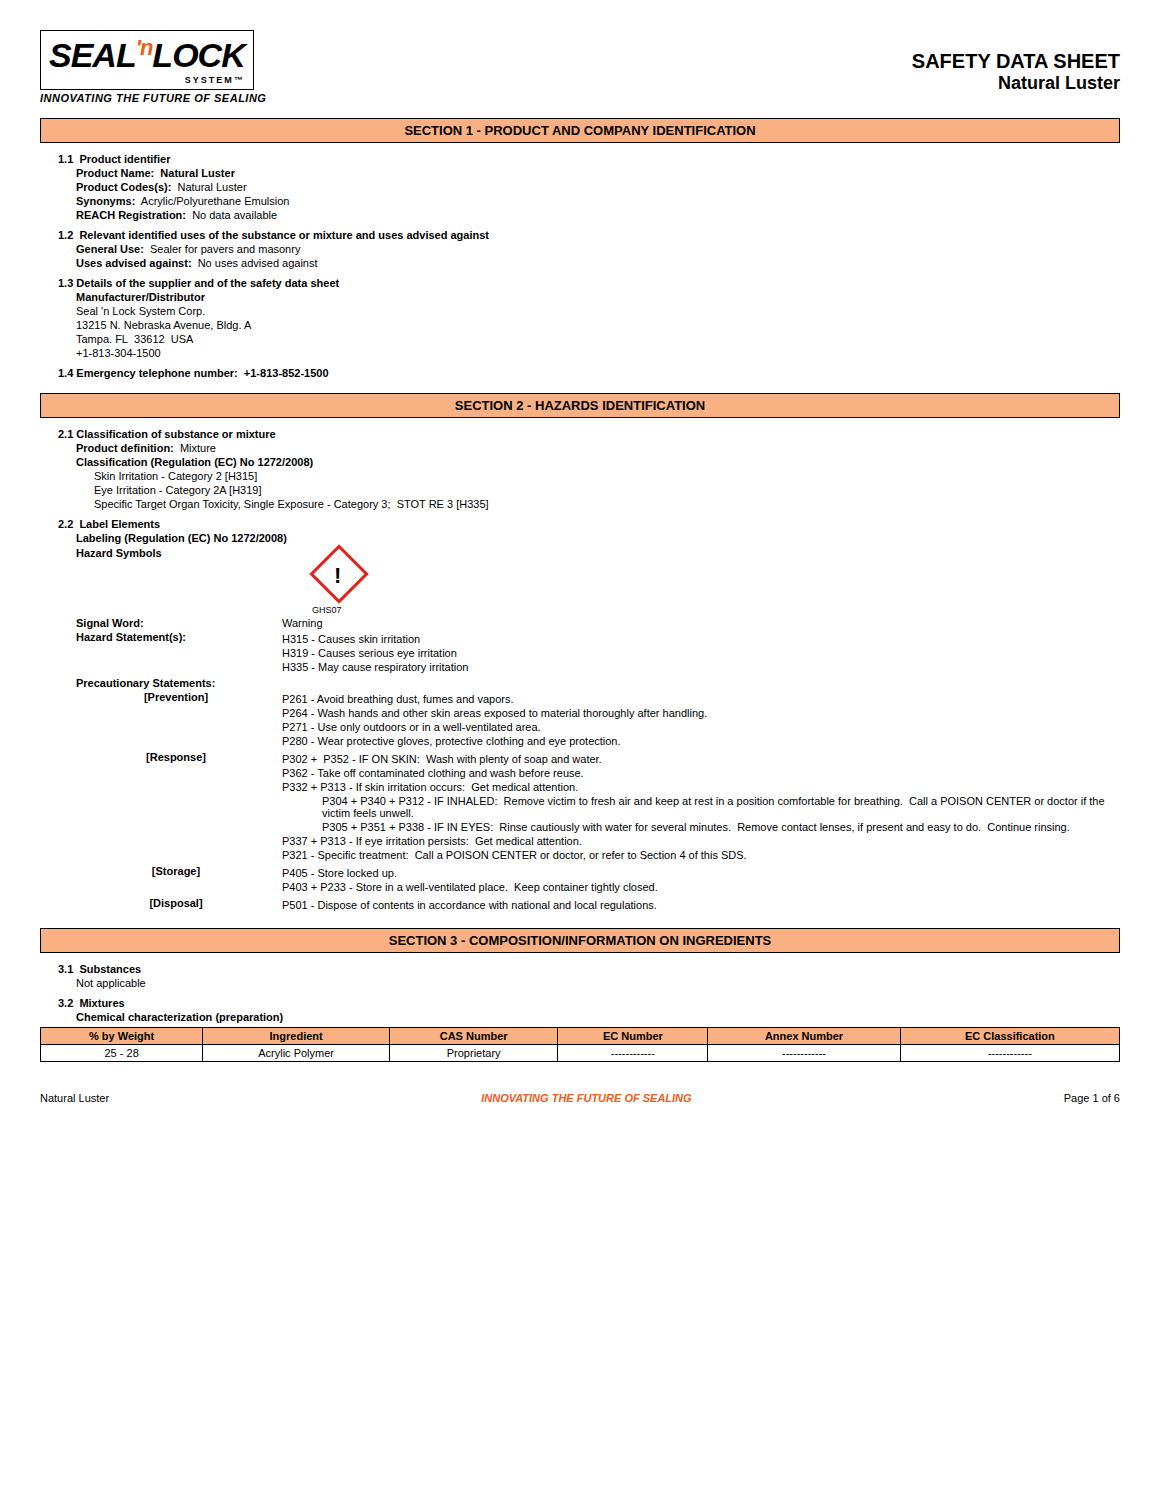SEAL'n LOCK
SYSTEM™
INNOVATING THE FUTURE OF SEALING
SAFETY DATA SHEET
Natural Luster
SECTION 1 - PRODUCT AND COMPANY IDENTIFICATION
1.1 Product identifier
Product Name: Natural Luster
Product Codes(s): Natural Luster
Synonyms: Acrylic/Polyurethane Emulsion
REACH Registration: No data available
1.2 Relevant identified uses of the substance or mixture and uses advised against
General Use: Sealer for pavers and masonry
Uses advised against: No uses advised against
1.3 Details of the supplier and of the safety data sheet
Manufacturer/Distributor
Seal 'n Lock System Corp.
13215 N. Nebraska Avenue, Bldg. A
Tampa. FL 33612 USA
+1-813-304-1500
1.4 Emergency telephone number: +1-813-852-1500
SECTION 2 - HAZARDS IDENTIFICATION
2.1 Classification of substance or mixture
Product definition: Mixture
Classification (Regulation (EC) No 1272/2008)
Skin Irritation - Category 2 [H315]
Eye Irritation - Category 2A [H319]
Specific Target Organ Toxicity, Single Exposure - Category 3; STOT RE 3 [H335]
2.2 Label Elements
Labeling (Regulation (EC) No 1272/2008)
| Hazard Symbols | ! GHS07 |
| Signal Word: | Warning |
| Hazard Statement(s): | H315 - Causes skin irritation H319 - Causes serious eye irritation H335 - May cause respiratory irritation |
| Precautionary Statements: | |
| [Prevention] | P261 - Avoid breathing dust, fumes and vapors. P264 - Wash hands and other skin areas exposed to material thoroughly after handling. P271 - Use only outdoors or in a well-ventilated area. P280 - Wear protective gloves, protective clothing and eye protection. |
| [Response] | P302 + P352 - IF ON SKIN: Wash with plenty of soap and water. P362 - Take off contaminated clothing and wash before reuse. P332 + P313 - If skin irritation occurs: Get medical attention. P304 + P340 + P312 - IF INHALED: Remove victim to fresh air and keep at rest in a position comfortable for breathing. Call a POISON CENTER or doctor if the victim feels unwell. P305 + P351 + P338 - IF IN EYES: Rinse cautiously with water for several minutes. Remove contact lenses, if present and easy to do. Continue rinsing. P337 + P313 - If eye irritation persists: Get medical attention. P321 - Specific treatment: Call a POISON CENTER or doctor, or refer to Section 4 of this SDS. |
| [Storage] | P405 - Store locked up. P403 + P233 - Store in a well-ventilated place. Keep container tightly closed. |
| [Disposal] | P501 - Dispose of contents in accordance with national and local regulations. |
SECTION 3 - COMPOSITION/INFORMATION ON INGREDIENTS
3.1 Substances
Not applicable
3.2 Mixtures
Chemical characterization (preparation)
| % by Weight | Ingredient | CAS Number | EC Number | Annex Number | EC Classification |
| --- | --- | --- | --- | --- | --- |
| 25 - 28 | Acrylic Polymer | Proprietary | ------------ | ------------ | ------------ |
Natural Luster
INNOVATING THE FUTURE OF SEALING
Page 1 of 6